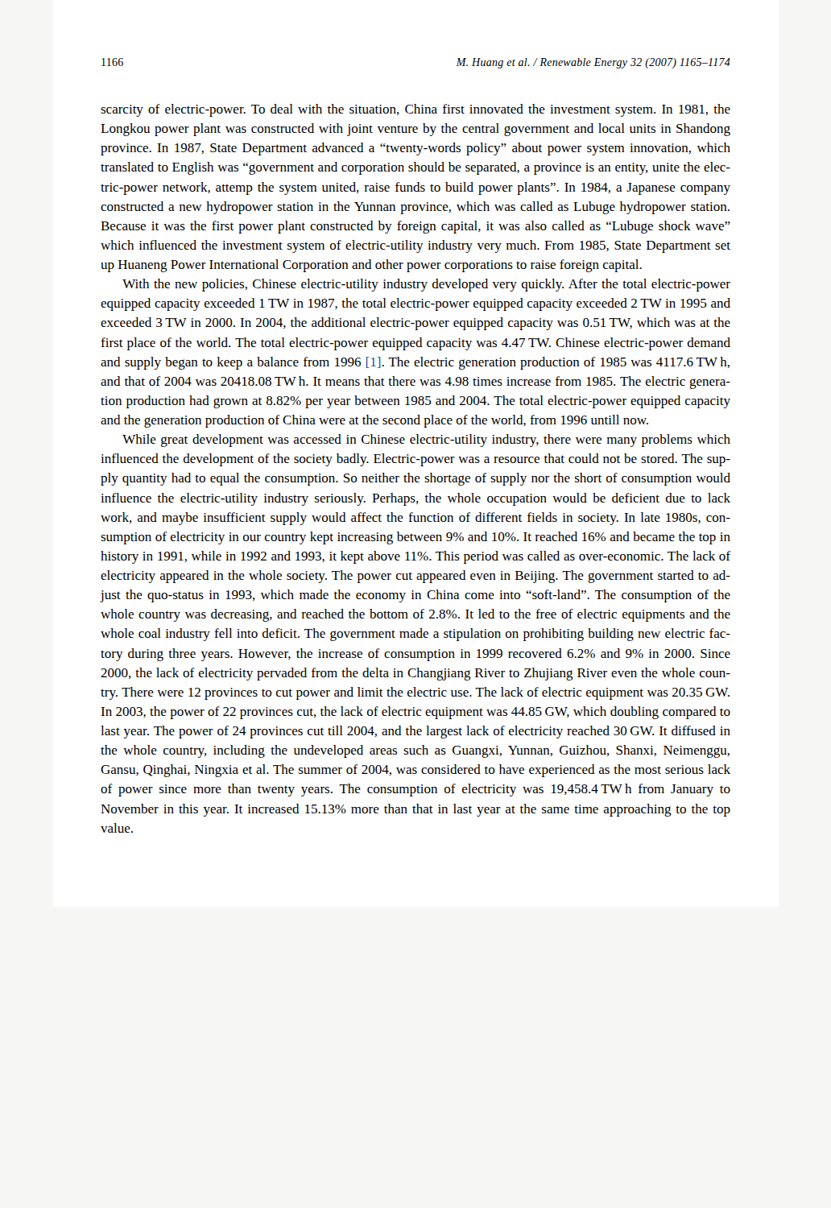1166 M. Huang et al. / Renewable Energy 32 (2007) 1165–1174
scarcity of electric-power. To deal with the situation, China first innovated the investment system. In 1981, the Longkou power plant was constructed with joint venture by the central government and local units in Shandong province. In 1987, State Department advanced a “twenty-words policy” about power system innovation, which translated to English was “government and corporation should be separated, a province is an entity, unite the electric-power network, attemp the system united, raise funds to build power plants”. In 1984, a Japanese company constructed a new hydropower station in the Yunnan province, which was called as Lubuge hydropower station. Because it was the first power plant constructed by foreign capital, it was also called as “Lubuge shock wave” which influenced the investment system of electric-utility industry very much. From 1985, State Department set up Huaneng Power International Corporation and other power corporations to raise foreign capital.
With the new policies, Chinese electric-utility industry developed very quickly. After the total electric-power equipped capacity exceeded 1 TW in 1987, the total electric-power equipped capacity exceeded 2 TW in 1995 and exceeded 3 TW in 2000. In 2004, the additional electric-power equipped capacity was 0.51 TW, which was at the first place of the world. The total electric-power equipped capacity was 4.47 TW. Chinese electric-power demand and supply began to keep a balance from 1996 [1]. The electric generation production of 1985 was 4117.6 TW h, and that of 2004 was 20418.08 TW h. It means that there was 4.98 times increase from 1985. The electric generation production had grown at 8.82% per year between 1985 and 2004. The total electric-power equipped capacity and the generation production of China were at the second place of the world, from 1996 untill now.
While great development was accessed in Chinese electric-utility industry, there were many problems which influenced the development of the society badly. Electric-power was a resource that could not be stored. The supply quantity had to equal the consumption. So neither the shortage of supply nor the short of consumption would influence the electric-utility industry seriously. Perhaps, the whole occupation would be deficient due to lack work, and maybe insufficient supply would affect the function of different fields in society. In late 1980s, consumption of electricity in our country kept increasing between 9% and 10%. It reached 16% and became the top in history in 1991, while in 1992 and 1993, it kept above 11%. This period was called as over-economic. The lack of electricity appeared in the whole society. The power cut appeared even in Beijing. The government started to adjust the quo-status in 1993, which made the economy in China come into “soft-land”. The consumption of the whole country was decreasing, and reached the bottom of 2.8%. It led to the free of electric equipments and the whole coal industry fell into deficit. The government made a stipulation on prohibiting building new electric factory during three years. However, the increase of consumption in 1999 recovered 6.2% and 9% in 2000. Since 2000, the lack of electricity pervaded from the delta in Changjiang River to Zhujiang River even the whole country. There were 12 provinces to cut power and limit the electric use. The lack of electric equipment was 20.35 GW. In 2003, the power of 22 provinces cut, the lack of electric equipment was 44.85 GW, which doubling compared to last year. The power of 24 provinces cut till 2004, and the largest lack of electricity reached 30 GW. It diffused in the whole country, including the undeveloped areas such as Guangxi, Yunnan, Guizhou, Shanxi, Neimenggu, Gansu, Qinghai, Ningxia et al. The summer of 2004, was considered to have experienced as the most serious lack of power since more than twenty years. The consumption of electricity was 19,458.4 TW h from January to November in this year. It increased 15.13% more than that in last year at the same time approaching to the top value.